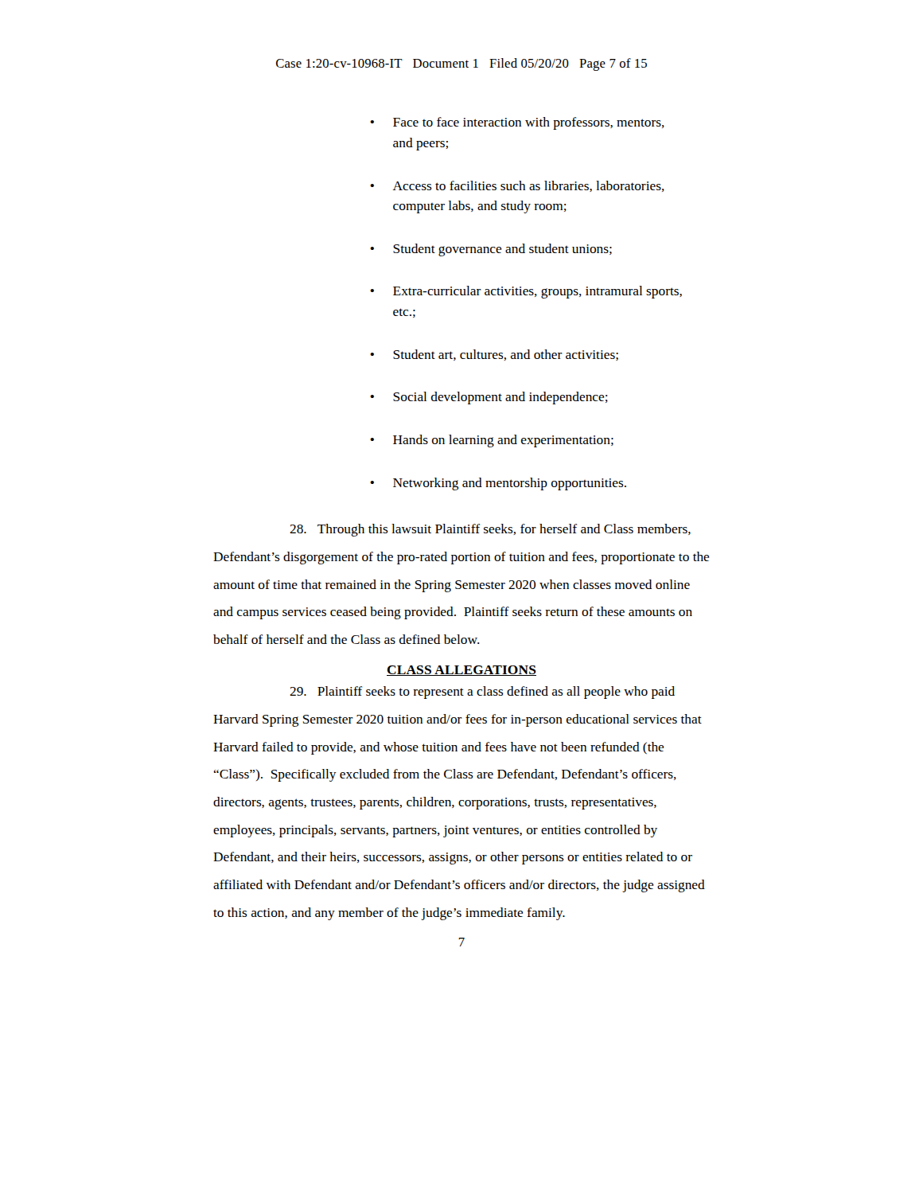Case 1:20-cv-10968-IT Document 1 Filed 05/20/20 Page 7 of 15
Face to face interaction with professors, mentors, and peers;
Access to facilities such as libraries, laboratories, computer labs, and study room;
Student governance and student unions;
Extra-curricular activities, groups, intramural sports, etc.;
Student art, cultures, and other activities;
Social development and independence;
Hands on learning and experimentation;
Networking and mentorship opportunities.
28. Through this lawsuit Plaintiff seeks, for herself and Class members, Defendant’s disgorgement of the pro-rated portion of tuition and fees, proportionate to the amount of time that remained in the Spring Semester 2020 when classes moved online and campus services ceased being provided. Plaintiff seeks return of these amounts on behalf of herself and the Class as defined below.
CLASS ALLEGATIONS
29. Plaintiff seeks to represent a class defined as all people who paid Harvard Spring Semester 2020 tuition and/or fees for in-person educational services that Harvard failed to provide, and whose tuition and fees have not been refunded (the “Class”). Specifically excluded from the Class are Defendant, Defendant’s officers, directors, agents, trustees, parents, children, corporations, trusts, representatives, employees, principals, servants, partners, joint ventures, or entities controlled by Defendant, and their heirs, successors, assigns, or other persons or entities related to or affiliated with Defendant and/or Defendant’s officers and/or directors, the judge assigned to this action, and any member of the judge’s immediate family.
7